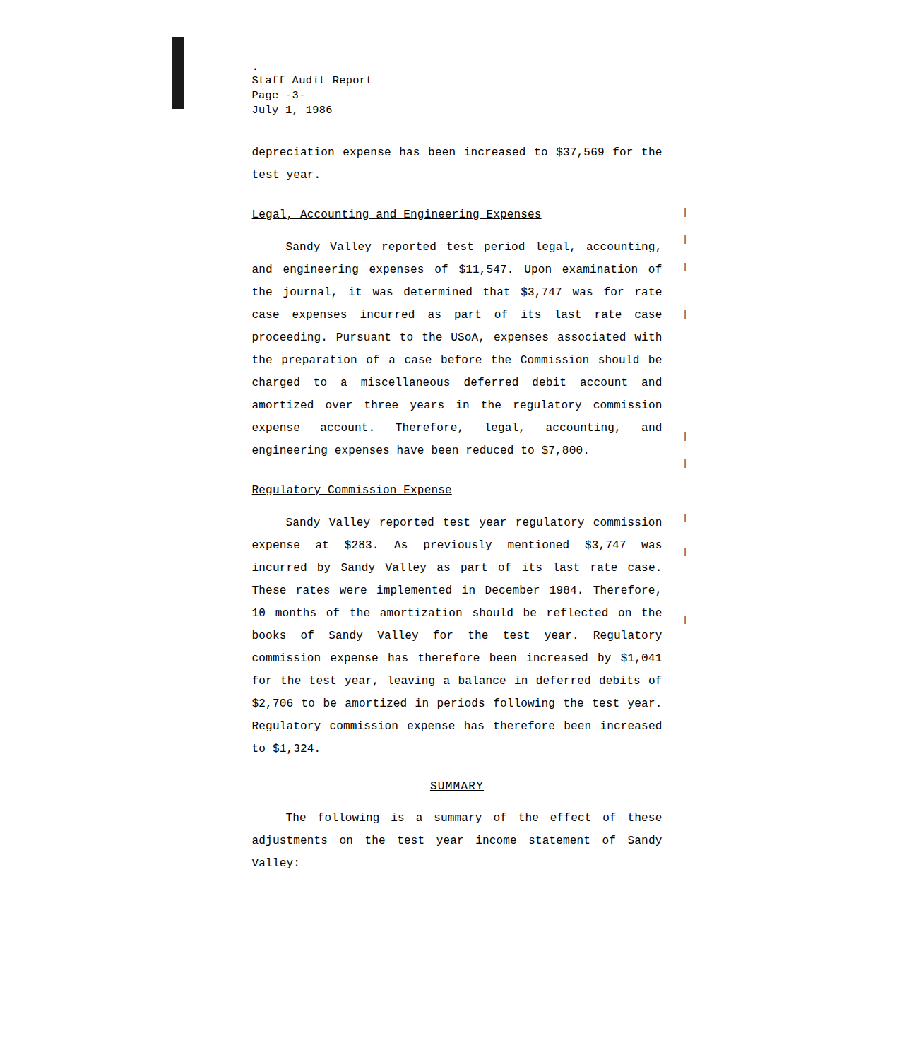.
Staff Audit Report
Page -3-
July 1, 1986
depreciation expense has been increased to $37,569 for the test year.
Legal, Accounting and Engineering Expenses
Sandy Valley reported test period legal, accounting, and engineering expenses of $11,547. Upon examination of the journal, it was determined that $3,747 was for rate case expenses incurred as part of its last rate case proceeding. Pursuant to the USoA, expenses associated with the preparation of a case before the Commission should be charged to a miscellaneous deferred debit account and amortized over three years in the regulatory commission expense account. Therefore, legal, accounting, and engineering expenses have been reduced to $7,800.
Regulatory Commission Expense
Sandy Valley reported test year regulatory commission expense at $283. As previously mentioned $3,747 was incurred by Sandy Valley as part of its last rate case. These rates were implemented in December 1984. Therefore, 10 months of the amortization should be reflected on the books of Sandy Valley for the test year. Regulatory commission expense has therefore been increased by $1,041 for the test year, leaving a balance in deferred debits of $2,706 to be amortized in periods following the test year. Regulatory commission expense has therefore been increased to $1,324.
SUMMARY
The following is a summary of the effect of these adjustments on the test year income statement of Sandy Valley:
| | | | | | | | |